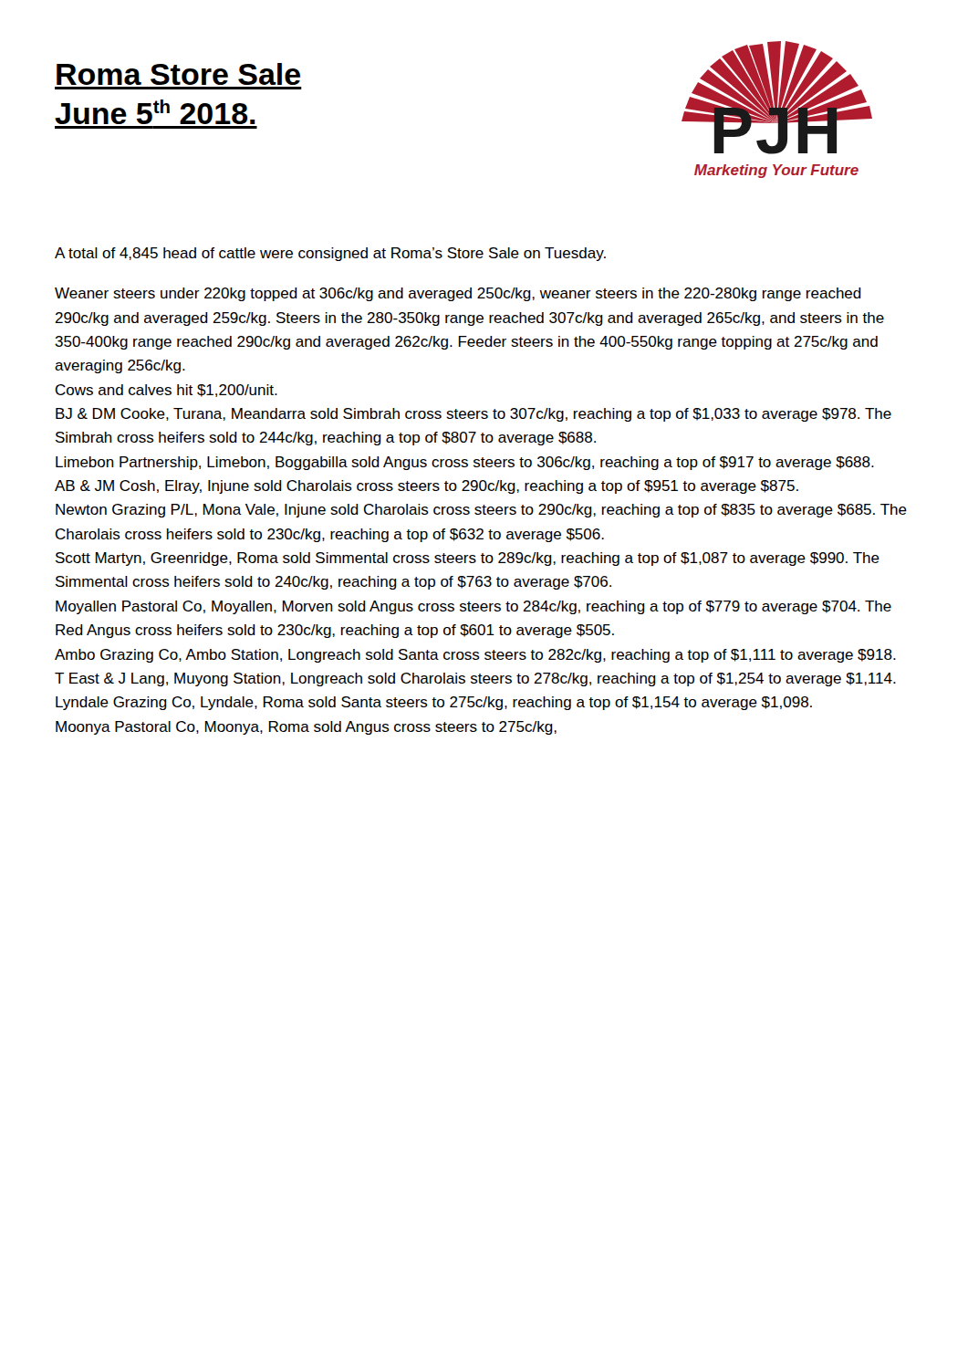Roma Store Sale
June 5th 2018.
PJH Marketing Your Future
A total of 4,845 head of cattle were consigned at Roma’s Store Sale on Tuesday.
Weaner steers under 220kg topped at 306c/kg and averaged 250c/kg, weaner steers in the 220-280kg range reached 290c/kg and averaged 259c/kg. Steers in the 280-350kg range reached 307c/kg and averaged 265c/kg, and steers in the 350-400kg range reached 290c/kg and averaged 262c/kg. Feeder steers in the 400-550kg range topping at 275c/kg and averaging 256c/kg.
Cows and calves hit $1,200/unit.
BJ & DM Cooke, Turana, Meandarra sold Simbrah cross steers to 307c/kg, reaching a top of $1,033 to average $978. The Simbrah cross heifers sold to 244c/kg, reaching a top of $807 to average $688.
Limebon Partnership, Limebon, Boggabilla sold Angus cross steers to 306c/kg, reaching a top of $917 to average $688.
AB & JM Cosh, Elray, Injune sold Charolais cross steers to 290c/kg, reaching a top of $951 to average $875.
Newton Grazing P/L, Mona Vale, Injune sold Charolais cross steers to 290c/kg, reaching a top of $835 to average $685. The Charolais cross heifers sold to 230c/kg, reaching a top of $632 to average $506.
Scott Martyn, Greenridge, Roma sold Simmental cross steers to 289c/kg, reaching a top of $1,087 to average $990. The Simmental cross heifers sold to 240c/kg, reaching a top of $763 to average $706.
Moyallen Pastoral Co, Moyallen, Morven sold Angus cross steers to 284c/kg, reaching a top of $779 to average $704. The Red Angus cross heifers sold to 230c/kg, reaching a top of $601 to average $505.
Ambo Grazing Co, Ambo Station, Longreach sold Santa cross steers to 282c/kg, reaching a top of $1,111 to average $918.
T East & J Lang, Muyong Station, Longreach sold Charolais steers to 278c/kg, reaching a top of $1,254 to average $1,114.
Lyndale Grazing Co, Lyndale, Roma sold Santa steers to 275c/kg, reaching a top of $1,154 to average $1,098.
Moonya Pastoral Co, Moonya, Roma sold Angus cross steers to 275c/kg,